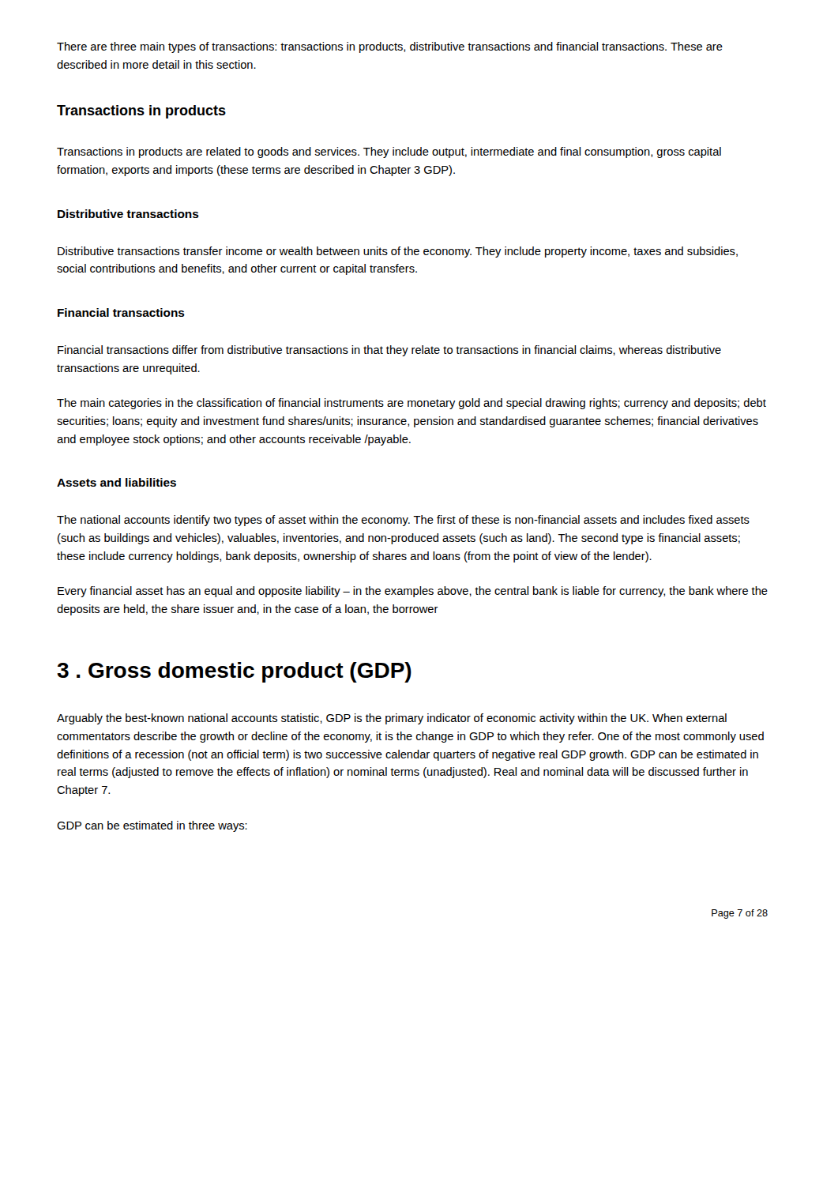There are three main types of transactions: transactions in products, distributive transactions and financial transactions. These are described in more detail in this section.
Transactions in products
Transactions in products are related to goods and services. They include output, intermediate and final consumption, gross capital formation, exports and imports (these terms are described in Chapter 3 GDP).
Distributive transactions
Distributive transactions transfer income or wealth between units of the economy. They include property income, taxes and subsidies, social contributions and benefits, and other current or capital transfers.
Financial transactions
Financial transactions differ from distributive transactions in that they relate to transactions in financial claims, whereas distributive transactions are unrequited.
The main categories in the classification of financial instruments are monetary gold and special drawing rights; currency and deposits; debt securities; loans; equity and investment fund shares/units; insurance, pension and standardised guarantee schemes; financial derivatives and employee stock options; and other accounts receivable /payable.
Assets and liabilities
The national accounts identify two types of asset within the economy. The first of these is non-financial assets and includes fixed assets (such as buildings and vehicles), valuables, inventories, and non-produced assets (such as land). The second type is financial assets; these include currency holdings, bank deposits, ownership of shares and loans (from the point of view of the lender).
Every financial asset has an equal and opposite liability – in the examples above, the central bank is liable for currency, the bank where the deposits are held, the share issuer and, in the case of a loan, the borrower
3 . Gross domestic product (GDP)
Arguably the best-known national accounts statistic, GDP is the primary indicator of economic activity within the UK. When external commentators describe the growth or decline of the economy, it is the change in GDP to which they refer. One of the most commonly used definitions of a recession (not an official term) is two successive calendar quarters of negative real GDP growth. GDP can be estimated in real terms (adjusted to remove the effects of inflation) or nominal terms (unadjusted). Real and nominal data will be discussed further in Chapter 7.
GDP can be estimated in three ways:
Page 7 of 28